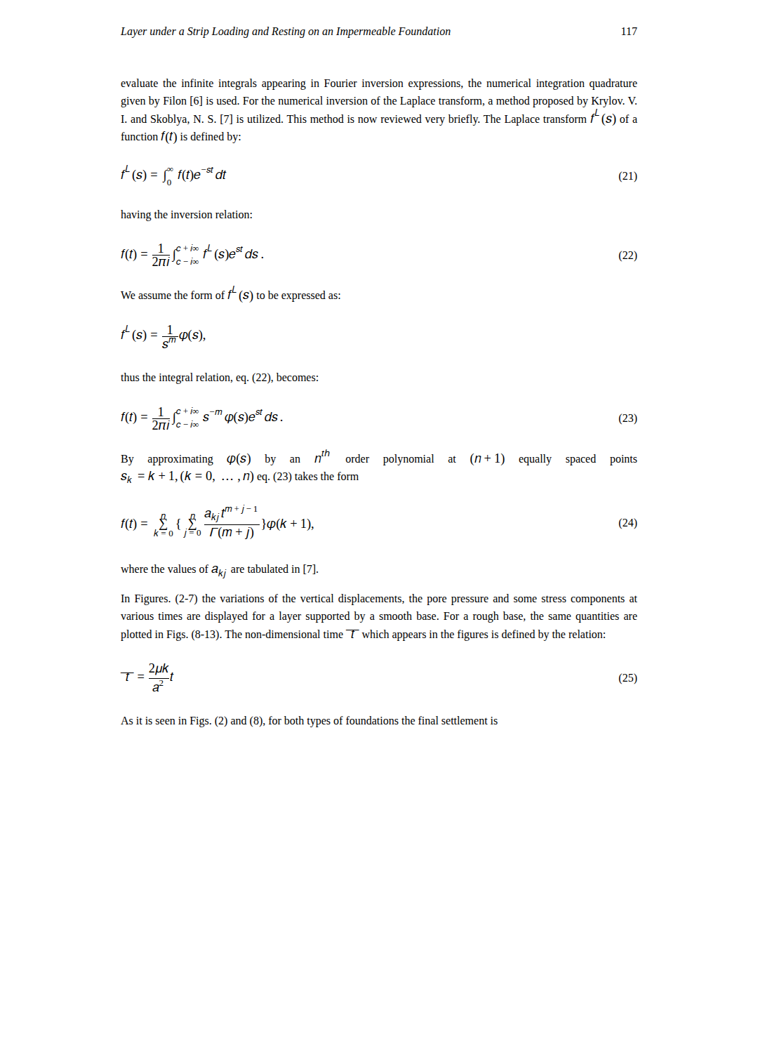Layer under a Strip Loading and Resting on an Impermeable Foundation 117
evaluate the infinite integrals appearing in Fourier inversion expressions, the numerical integration quadrature given by Filon [6] is used. For the numerical inversion of the Laplace transform, a method proposed by Krylov. V. I. and Skoblya, N. S. [7] is utilized. This method is now reviewed very briefly. The Laplace transform fL(s) of a function f(t) is defined by:
fL (s) = ∫ 0 ∞ f(t) e−st dt (21)
having the inversion relation:
f(t) = 1 2πi ∫ c−i∞ c+i∞ fL (s) est ds . (22)
We assume the form of fL(s) to be expressed as:
fL (s) = 1 sm φ (s) ,
thus the integral relation, eq. (22), becomes:
f(t) = 1 2πi ∫ c−i∞ c+i∞ s−m φ (s) est ds . (23)
By approximating φ(s) by an nth order polynomial at (n+1) equally spaced points sk=k+1,(k=0,…,n) eq. (23) takes the form
f(t) = ∑ k=0 n { ∑ j=0 n akj tm+j−1 Γ (m+j) } φ (k+1) , (24)
where the values of akj are tabulated in [7].
In Figures. (2-7) the variations of the vertical displacements, the pore pressure and some stress components at various times are displayed for a layer supported by a smooth base. For a rough base, the same quantities are plotted in Figs. (8-13). The non-dimensional time t― which appears in the figures is defined by the relation:
t― = 2μk a2 t (25)
As it is seen in Figs. (2) and (8), for both types of foundations the final settlement is